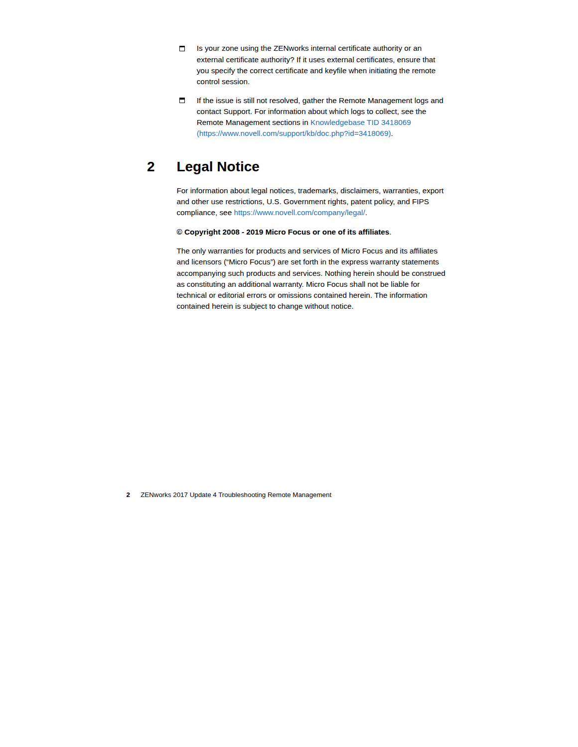Is your zone using the ZENworks internal certificate authority or an external certificate authority? If it uses external certificates, ensure that you specify the correct certificate and keyfile when initiating the remote control session.
If the issue is still not resolved, gather the Remote Management logs and contact Support. For information about which logs to collect, see the Remote Management sections in Knowledgebase TID 3418069 (https://www.novell.com/support/kb/doc.php?id=3418069).
2 Legal Notice
For information about legal notices, trademarks, disclaimers, warranties, export and other use restrictions, U.S. Government rights, patent policy, and FIPS compliance, see https://www.novell.com/company/legal/.
© Copyright 2008 - 2019 Micro Focus or one of its affiliates.
The only warranties for products and services of Micro Focus and its affiliates and licensors (“Micro Focus”) are set forth in the express warranty statements accompanying such products and services. Nothing herein should be construed as constituting an additional warranty. Micro Focus shall not be liable for technical or editorial errors or omissions contained herein. The information contained herein is subject to change without notice.
2 ZENworks 2017 Update 4 Troubleshooting Remote Management